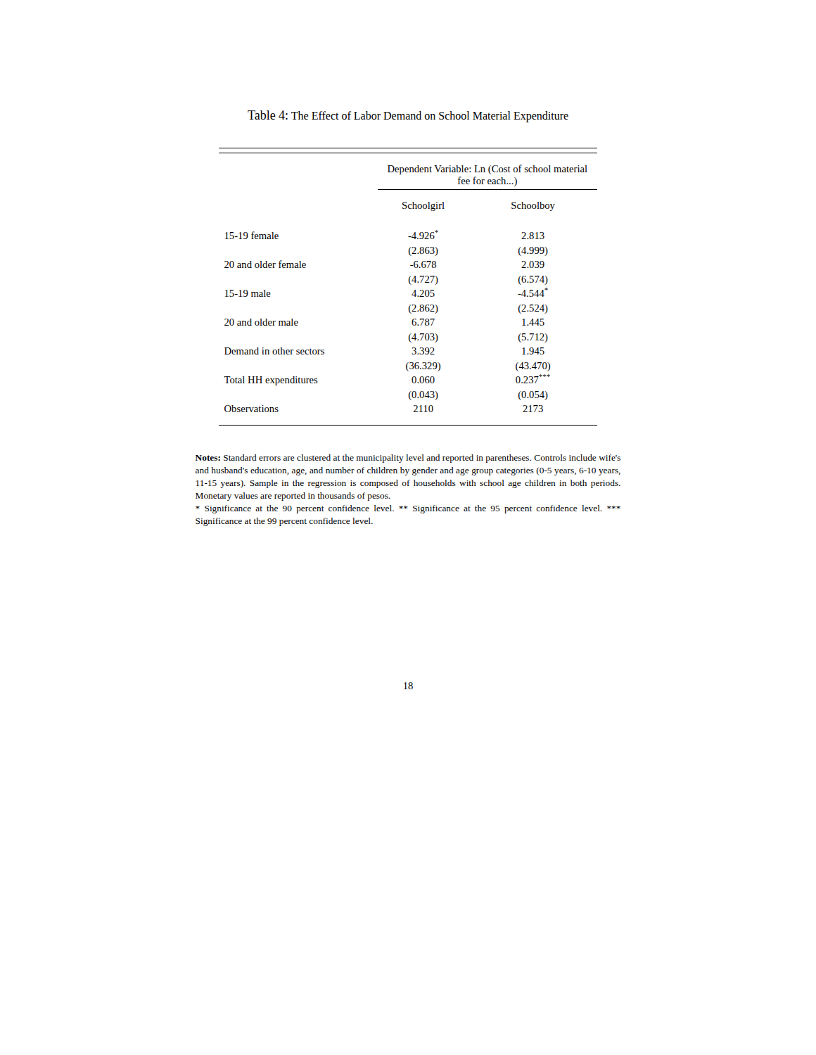Table 4: The Effect of Labor Demand on School Material Expenditure
| | Dependent Variable: Ln (Cost of school material fee for each...) |
| | Schoolgirl | Schoolboy |
| 15-19 female | -4.926 * | 2.813 |
| | (2.863) | (4.999) |
| 20 and older female | -6.678 | 2.039 |
| | (4.727) | (6.574) |
| 15-19 male | 4.205 | -4.544 * |
| | (2.862) | (2.524) |
| 20 and older male | 6.787 | 1.445 |
| | (4.703) | (5.712) |
| Demand in other sectors | 3.392 | 1.945 |
| | (36.329) | (43.470) |
| Total HH expenditures | 0.060 | 0.237 *** |
| | (0.043) | (0.054) |
| Observations | 2110 | 2173 |
Notes: Standard errors are clustered at the municipality level and reported in parentheses. Controls include wife's and husband's education, age, and number of children by gender and age group categories (0-5 years, 6-10 years, 11-15 years). Sample in the regression is composed of households with school age children in both periods. Monetary values are reported in thousands of pesos.
* Significance at the 90 percent confidence level. ** Significance at the 95 percent confidence level. *** Significance at the 99 percent confidence level.
18